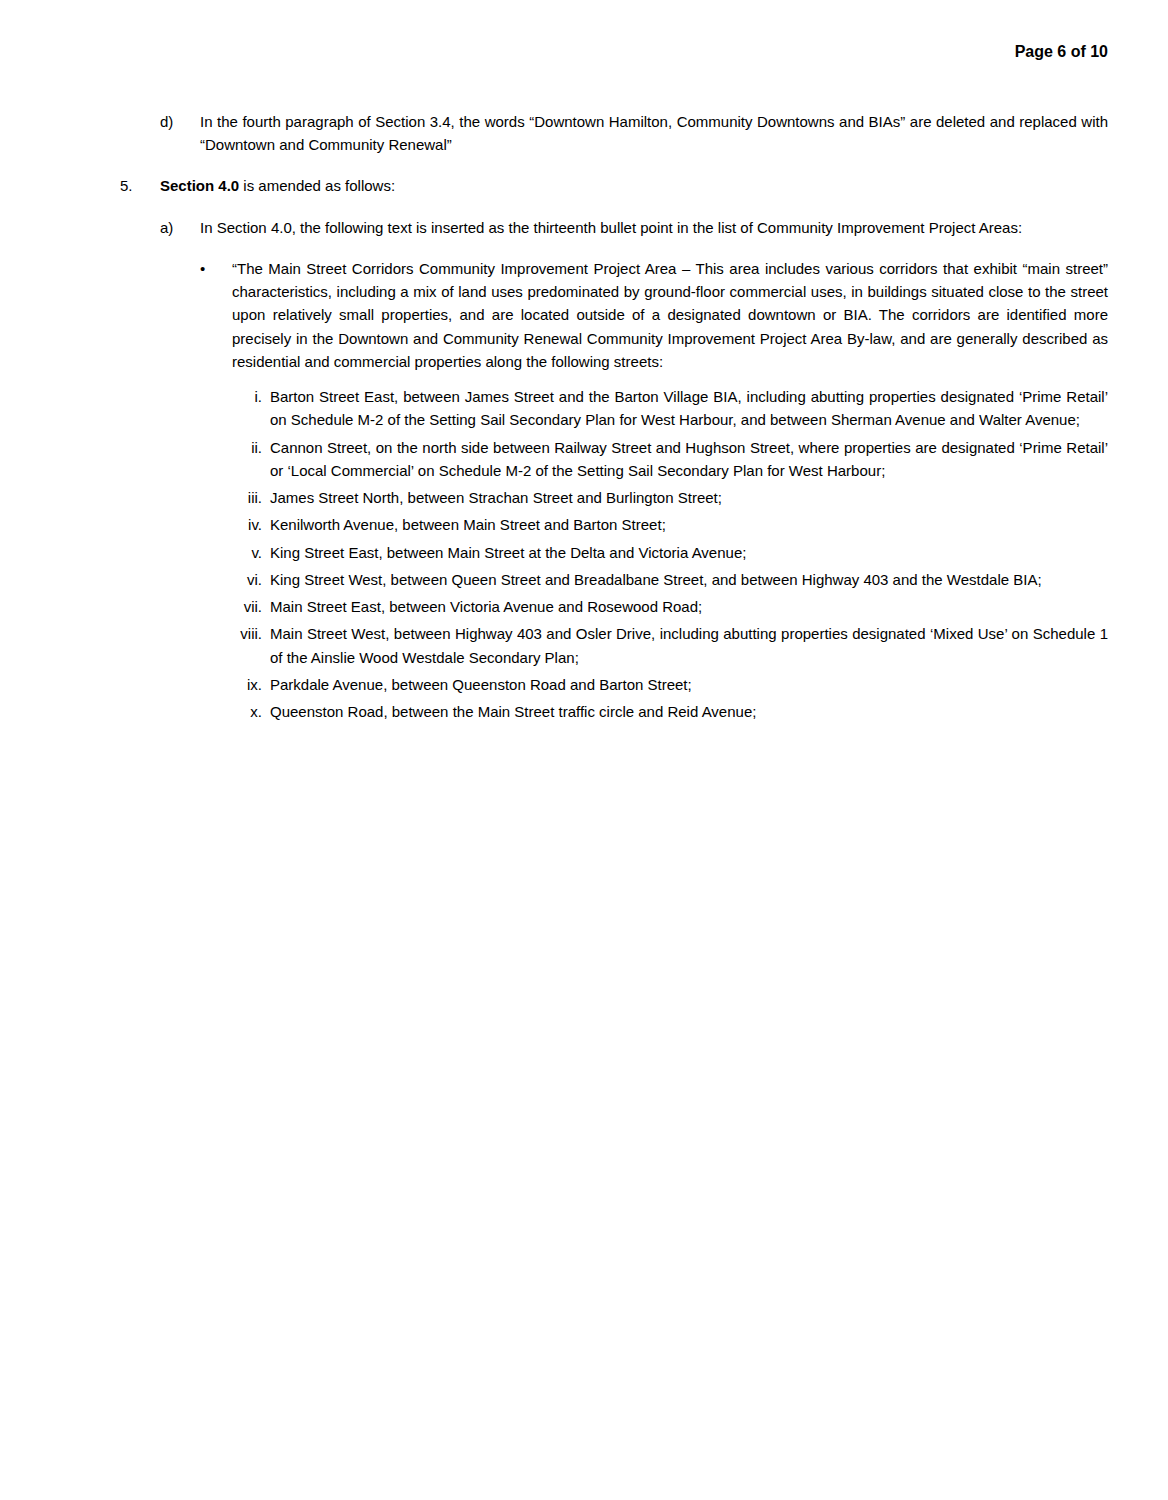Page 6 of 10
d)
In the fourth paragraph of Section 3.4, the words “Downtown Hamilton, Community Downtowns and BIAs” are deleted and replaced with “Downtown and Community Renewal”
5.
Section 4.0 is amended as follows:
a)
In Section 4.0, the following text is inserted as the thirteenth bullet point in the list of Community Improvement Project Areas:
•
“The Main Street Corridors Community Improvement Project Area – This area includes various corridors that exhibit “main street” characteristics, including a mix of land uses predominated by ground-floor commercial uses, in buildings situated close to the street upon relatively small properties, and are located outside of a designated downtown or BIA. The corridors are identified more precisely in the Downtown and Community Renewal Community Improvement Project Area By-law, and are generally described as residential and commercial properties along the following streets:
i.
Barton Street East, between James Street and the Barton Village BIA, including abutting properties designated ‘Prime Retail’ on Schedule M-2 of the Setting Sail Secondary Plan for West Harbour, and between Sherman Avenue and Walter Avenue;
ii.
Cannon Street, on the north side between Railway Street and Hughson Street, where properties are designated ‘Prime Retail’ or ‘Local Commercial’ on Schedule M-2 of the Setting Sail Secondary Plan for West Harbour;
iii.
James Street North, between Strachan Street and Burlington Street;
iv.
Kenilworth Avenue, between Main Street and Barton Street;
v.
King Street East, between Main Street at the Delta and Victoria Avenue;
vi.
King Street West, between Queen Street and Breadalbane Street, and between Highway 403 and the Westdale BIA;
vii.
Main Street East, between Victoria Avenue and Rosewood Road;
viii.
Main Street West, between Highway 403 and Osler Drive, including abutting properties designated ‘Mixed Use’ on Schedule 1 of the Ainslie Wood Westdale Secondary Plan;
ix.
Parkdale Avenue, between Queenston Road and Barton Street;
x.
Queenston Road, between the Main Street traffic circle and Reid Avenue;